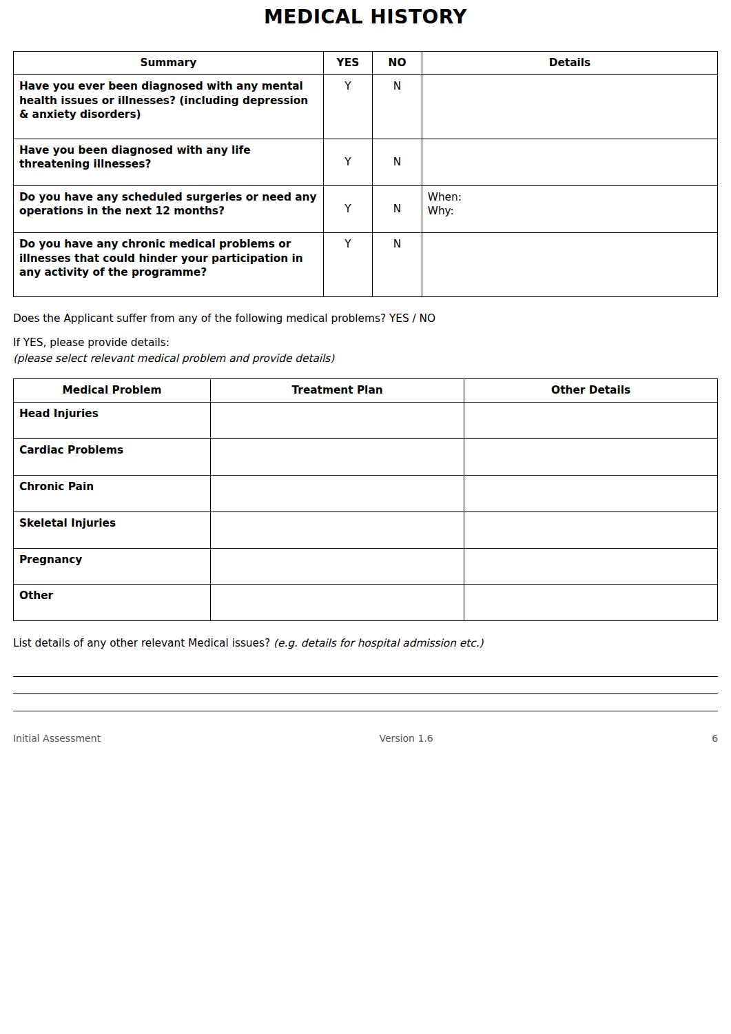MEDICAL HISTORY
| Summary | YES | NO | Details |
| --- | --- | --- | --- |
| Have you ever been diagnosed with any mental health issues or illnesses? (including depression & anxiety disorders) | Y | N | |
| Have you been diagnosed with any life threatening illnesses? | Y | N | |
| Do you have any scheduled surgeries or need any operations in the next 12 months? | Y | N | When: Why: |
| Do you have any chronic medical problems or illnesses that could hinder your participation in any activity of the programme? | Y | N | |
Does the Applicant suffer from any of the following medical problems? YES / NO
If YES, please provide details:
(please select relevant medical problem and provide details)
| Medical Problem | Treatment Plan | Other Details |
| --- | --- | --- |
| Head Injuries | | |
| Cardiac Problems | | |
| Chronic Pain | | |
| Skeletal Injuries | | |
| Pregnancy | | |
| Other | | |
List details of any other relevant Medical issues? (e.g. details for hospital admission etc.)
Initial Assessment
Version 1.6
6